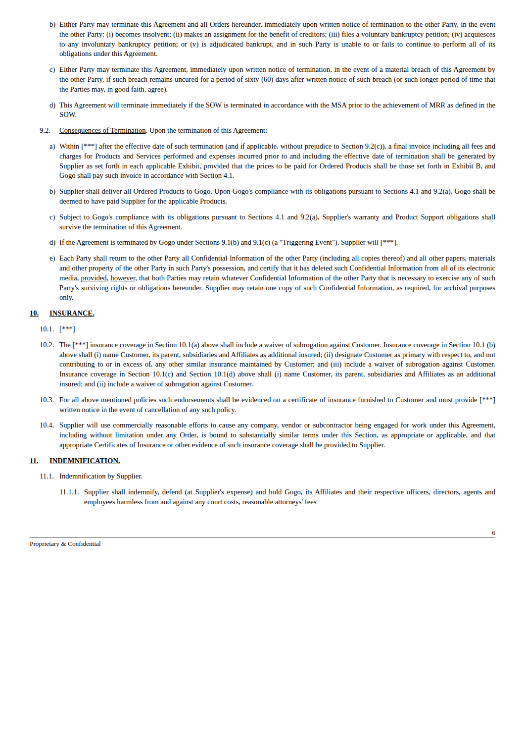b)
Either Party may terminate this Agreement and all Orders hereunder, immediately upon written notice of termination to the other Party, in the event the other Party: (i) becomes insolvent; (ii) makes an assignment for the benefit of creditors; (iii) files a voluntary bankruptcy petition; (iv) acquiesces to any involuntary bankruptcy petition; or (v) is adjudicated bankrupt, and in such Party is unable to or fails to continue to perform all of its obligations under this Agreement.
c)
Either Party may terminate this Agreement, immediately upon written notice of termination, in the event of a material breach of this Agreement by the other Party, if such breach remains uncured for a period of sixty (60) days after written notice of such breach (or such longer period of time that the Parties may, in good faith, agree).
d)
This Agreement will terminate immediately if the SOW is terminated in accordance with the MSA prior to the achievement of MRR as defined in the SOW.
9.2.
Consequences of Termination. Upon the termination of this Agreement:
a)
Within [***] after the effective date of such termination (and if applicable, without prejudice to Section 9.2(c)), a final invoice including all fees and charges for Products and Services performed and expenses incurred prior to and including the effective date of termination shall be generated by Supplier as set forth in each applicable Exhibit, provided that the prices to be paid for Ordered Products shall be those set forth in Exhibit B, and Gogo shall pay such invoice in accordance with Section 4.1.
b)
Supplier shall deliver all Ordered Products to Gogo. Upon Gogo's compliance with its obligations pursuant to Sections 4.1 and 9.2(a), Gogo shall be deemed to have paid Supplier for the applicable Products.
c)
Subject to Gogo's compliance with its obligations pursuant to Sections 4.1 and 9.2(a), Supplier's warranty and Product Support obligations shall survive the termination of this Agreement.
d)
If the Agreement is terminated by Gogo under Sections 9.1(b) and 9.1(c) (a "Triggering Event"), Supplier will [***].
e)
Each Party shall return to the other Party all Confidential Information of the other Party (including all copies thereof) and all other papers, materials and other property of the other Party in such Party's possession, and certify that it has deleted such Confidential Information from all of its electronic media, provided, however, that both Parties may retain whatever Confidential Information of the other Party that is necessary to exercise any of such Party's surviving rights or obligations hereunder. Supplier may retain one copy of such Confidential Information, as required, for archival purposes only.
10.
INSURANCE.
10.1.
[***]
10.2.
The [***] insurance coverage in Section 10.1(a) above shall include a waiver of subrogation against Customer. Insurance coverage in Section 10.1 (b) above shall (i) name Customer, its parent, subsidiaries and Affiliates as additional insured; (ii) designate Customer as primary with respect to, and not contributing to or in excess of, any other similar insurance maintained by Customer; and (iii) include a waiver of subrogation against Customer. Insurance coverage in Section 10.1(c) and Section 10.1(d) above shall (i) name Customer, its parent, subsidiaries and Affiliates as an additional insured; and (ii) include a waiver of subrogation against Customer.
10.3.
For all above mentioned policies such endorsements shall be evidenced on a certificate of insurance furnished to Customer and must provide [***] written notice in the event of cancellation of any such policy.
10.4.
Supplier will use commercially reasonable efforts to cause any company, vendor or subcontractor being engaged for work under this Agreement, including without limitation under any Order, is bound to substantially similar terms under this Section, as appropriate or applicable, and that appropriate Certificates of Insurance or other evidence of such insurance coverage shall be provided to Supplier.
11.
INDEMNIFICATION.
11.1.
Indemnification by Supplier.
11.1.1.
Supplier shall indemnify, defend (at Supplier's expense) and hold Gogo, its Affiliates and their respective officers, directors, agents and employees harmless from and against any court costs, reasonable attorneys' fees
6
Proprietary & Confidential